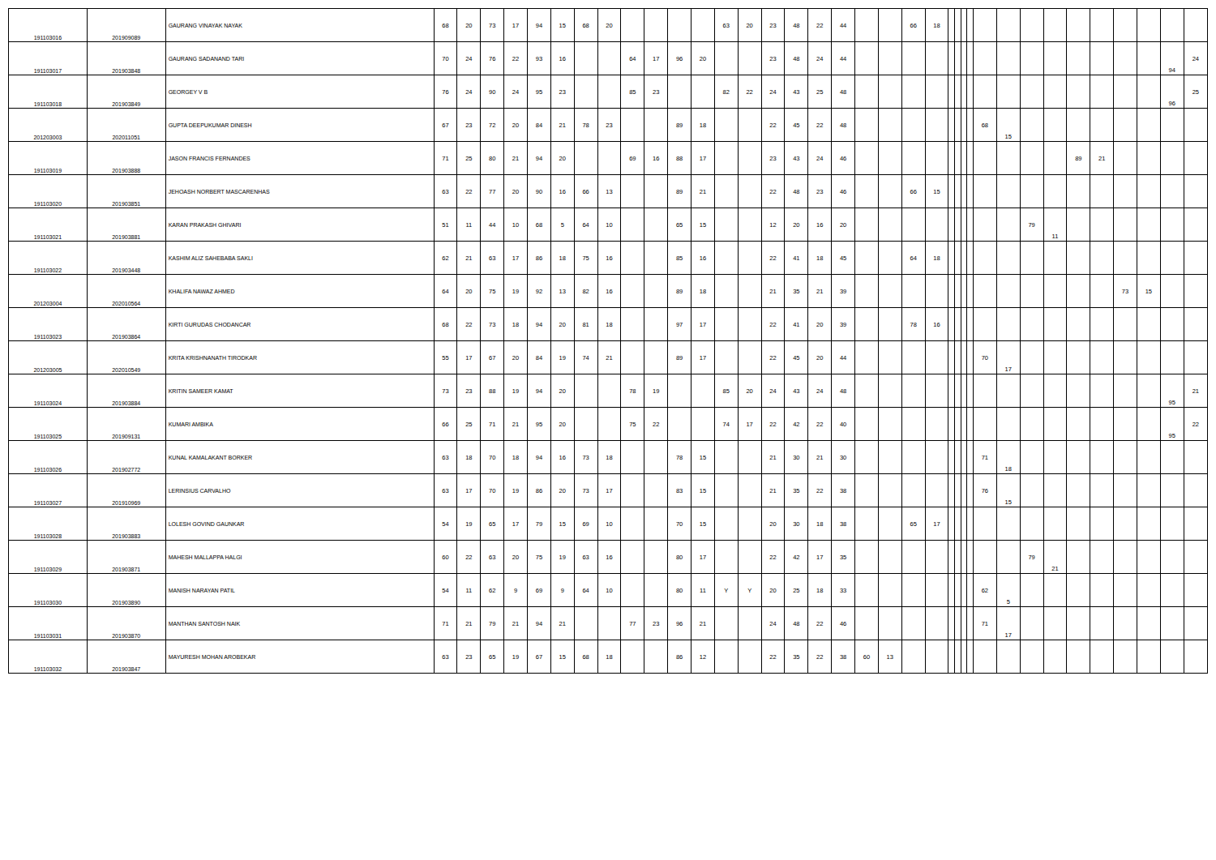| 191103016 | 201909089 | GAURANG VINAYAK NAYAK | 68 | 20 | 73 | 17 | 94 | 15 | 68 | 20 | | | | | 63 | 20 | 23 | 48 | 22 | 44 | | | 66 | 18 | | | | | | | | | | | | | | |
| 191103017 | 201903848 | GAURANG SADANAND TARI | 70 | 24 | 76 | 22 | 93 | 16 | | | 64 | 17 | 96 | 20 | | | 23 | 48 | 24 | 44 | | | | | | | | | | | | | | | | | 94 | 24 |
| 191103018 | 201903849 | GEORGEY V B | 76 | 24 | 90 | 24 | 95 | 23 | | | 85 | 23 | | | 82 | 22 | 24 | 43 | 25 | 48 | | | | | | | | | | | | | | | | | 96 | 25 |
| 201203003 | 202011051 | GUPTA DEEPUKUMAR DINESH | 67 | 23 | 72 | 20 | 84 | 21 | 78 | 23 | | | 89 | 18 | | | 22 | 45 | 22 | 48 | | | | | | | | | 68 | 15 | | | | | | | | |
| 191103019 | 201903888 | JASON FRANCIS FERNANDES | 71 | 25 | 80 | 21 | 94 | 20 | | | 69 | 16 | 88 | 17 | | | 23 | 43 | 24 | 46 | | | | | | | | | | | | | 89 | 21 | | | | |
| 191103020 | 201903851 | JEHOASH NORBERT MASCARENHAS | 63 | 22 | 77 | 20 | 90 | 16 | 66 | 13 | | | 89 | 21 | | | 22 | 48 | 23 | 46 | | | 66 | 15 | | | | | | | | | | | | | | |
| 191103021 | 201903881 | KARAN PRAKASH GHIVARI | 51 | 11 | 44 | 10 | 68 | 5 | 64 | 10 | | | 65 | 15 | | | 12 | 20 | 16 | 20 | | | | | | | | | | | 79 | 11 | | | | | | |
| 191103022 | 201903448 | KASHIM ALIZ SAHEBABA SAKLI | 62 | 21 | 63 | 17 | 86 | 18 | 75 | 16 | | | 85 | 16 | | | 22 | 41 | 18 | 45 | | | 64 | 18 | | | | | | | | | | | | | | |
| 201203004 | 202010564 | KHALIFA NAWAZ AHMED | 64 | 20 | 75 | 19 | 92 | 13 | 82 | 16 | | | 89 | 18 | | | 21 | 35 | 21 | 39 | | | | | | | | | | | | | | | 73 | 15 | | |
| 191103023 | 201903864 | KIRTI GURUDAS CHODANCAR | 68 | 22 | 73 | 18 | 94 | 20 | 81 | 18 | | | 97 | 17 | | | 22 | 41 | 20 | 39 | | | 78 | 16 | | | | | | | | | | | | | | |
| 201203005 | 202010549 | KRITA KRISHNANATH TIRODKAR | 55 | 17 | 67 | 20 | 84 | 19 | 74 | 21 | | | 89 | 17 | | | 22 | 45 | 20 | 44 | | | | | | | | | 70 | 17 | | | | | | | | |
| 191103024 | 201903884 | KRITIN SAMEER KAMAT | 73 | 23 | 88 | 19 | 94 | 20 | | | 78 | 19 | | | 85 | 20 | 24 | 43 | 24 | 48 | | | | | | | | | | | | | | | | | 95 | 21 |
| 191103025 | 201909131 | KUMARI AMBIKA | 66 | 25 | 71 | 21 | 95 | 20 | | | 75 | 22 | | | 74 | 17 | 22 | 42 | 22 | 40 | | | | | | | | | | | | | | | | | 95 | 22 |
| 191103026 | 201902772 | KUNAL KAMALAKANT BORKER | 63 | 18 | 70 | 18 | 94 | 16 | 73 | 18 | | | 78 | 15 | | | 21 | 30 | 21 | 30 | | | | | | | | | 71 | 18 | | | | | | | | |
| 191103027 | 201910969 | LERINSIUS CARVALHO | 63 | 17 | 70 | 19 | 86 | 20 | 73 | 17 | | | 83 | 15 | | | 21 | 35 | 22 | 38 | | | | | | | | | 76 | 15 | | | | | | | | |
| 191103028 | 201903883 | LOLESH GOVIND GAUNKAR | 54 | 19 | 65 | 17 | 79 | 15 | 69 | 10 | | | 70 | 15 | | | 20 | 30 | 18 | 38 | | | 65 | 17 | | | | | | | | | | | | | | |
| 191103029 | 201903871 | MAHESH MALLAPPA HALGI | 60 | 22 | 63 | 20 | 75 | 19 | 63 | 16 | | | 80 | 17 | | | 22 | 42 | 17 | 35 | | | | | | | | | | | 79 | 21 | | | | | | |
| 191103030 | 201903890 | MANISH NARAYAN PATIL | 54 | 11 | 62 | 9 | 69 | 9 | 64 | 10 | | | 80 | 11 | Y | Y | 20 | 25 | 18 | 33 | | | | | | | | | 62 | 5 | | | | | | | | |
| 191103031 | 201903870 | MANTHAN SANTOSH NAIK | 71 | 21 | 79 | 21 | 94 | 21 | | | 77 | 23 | 96 | 21 | | | 24 | 48 | 22 | 46 | | | | | | | | | 71 | 17 | | | | | | | | |
| 191103032 | 201903847 | MAYURESH MOHAN AROBEKAR | 63 | 23 | 65 | 19 | 67 | 15 | 68 | 18 | | | 86 | 12 | | | 22 | 35 | 22 | 38 | 60 | 13 | | | | | | | | | | | | | | | | |